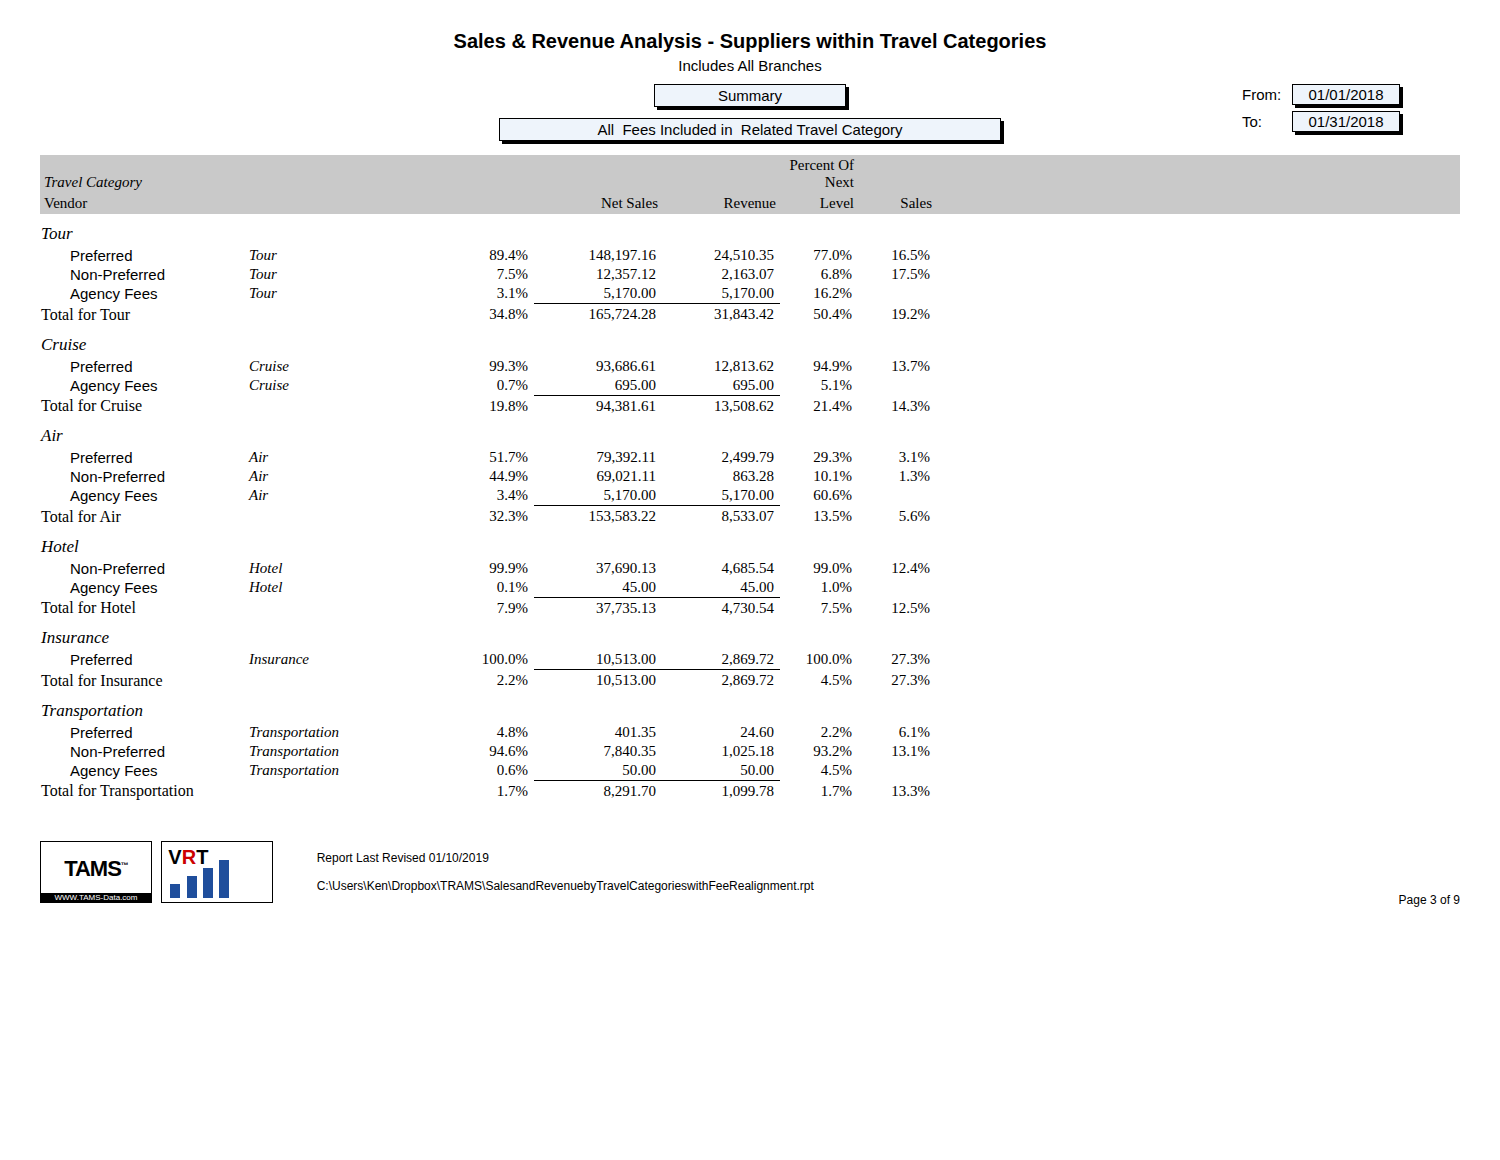Sales & Revenue Analysis - Suppliers within Travel Categories
Includes All Branches
Summary
From: 01/01/2018
To: 01/31/2018
All Fees Included in Related Travel Category
| Travel Category | | | | | Percent Of Next | | |
| --- | --- | --- | --- | --- | --- | --- | --- |
| Vendor | | | Net Sales | Revenue | Level | Sales | |
| Tour |
| Preferred | Tour | 89.4% | 148,197.16 | 24,510.35 | 77.0% | 16.5% | |
| Non-Preferred | Tour | 7.5% | 12,357.12 | 2,163.07 | 6.8% | 17.5% | |
| Agency Fees | Tour | 3.1% | 5,170.00 | 5,170.00 | 16.2% | | |
| Total for Tour | | 34.8% | 165,724.28 | 31,843.42 | 50.4% | 19.2% | |
| Cruise |
| Preferred | Cruise | 99.3% | 93,686.61 | 12,813.62 | 94.9% | 13.7% | |
| Agency Fees | Cruise | 0.7% | 695.00 | 695.00 | 5.1% | | |
| Total for Cruise | | 19.8% | 94,381.61 | 13,508.62 | 21.4% | 14.3% | |
| Air |
| Preferred | Air | 51.7% | 79,392.11 | 2,499.79 | 29.3% | 3.1% | |
| Non-Preferred | Air | 44.9% | 69,021.11 | 863.28 | 10.1% | 1.3% | |
| Agency Fees | Air | 3.4% | 5,170.00 | 5,170.00 | 60.6% | | |
| Total for Air | | 32.3% | 153,583.22 | 8,533.07 | 13.5% | 5.6% | |
| Hotel |
| Non-Preferred | Hotel | 99.9% | 37,690.13 | 4,685.54 | 99.0% | 12.4% | |
| Agency Fees | Hotel | 0.1% | 45.00 | 45.00 | 1.0% | | |
| Total for Hotel | | 7.9% | 37,735.13 | 4,730.54 | 7.5% | 12.5% | |
| Insurance |
| Preferred | Insurance | 100.0% | 10,513.00 | 2,869.72 | 100.0% | 27.3% | |
| Total for Insurance | | 2.2% | 10,513.00 | 2,869.72 | 4.5% | 27.3% | |
| Transportation |
| Preferred | Transportation | 4.8% | 401.35 | 24.60 | 2.2% | 6.1% | |
| Non-Preferred | Transportation | 94.6% | 7,840.35 | 1,025.18 | 93.2% | 13.1% | |
| Agency Fees | Transportation | 0.6% | 50.00 | 50.00 | 4.5% | | |
| Total for Transportation | | 1.7% | 8,291.70 | 1,099.78 | 1.7% | 13.3% | |
TAMS™ WWW.TAMS-Data.com
VRT
Report Last Revised 01/10/2019
C:\Users\Ken\Dropbox\TRAMS\SalesandRevenuebyTravelCategorieswithFeeRealignment.rpt
Page 3 of 9